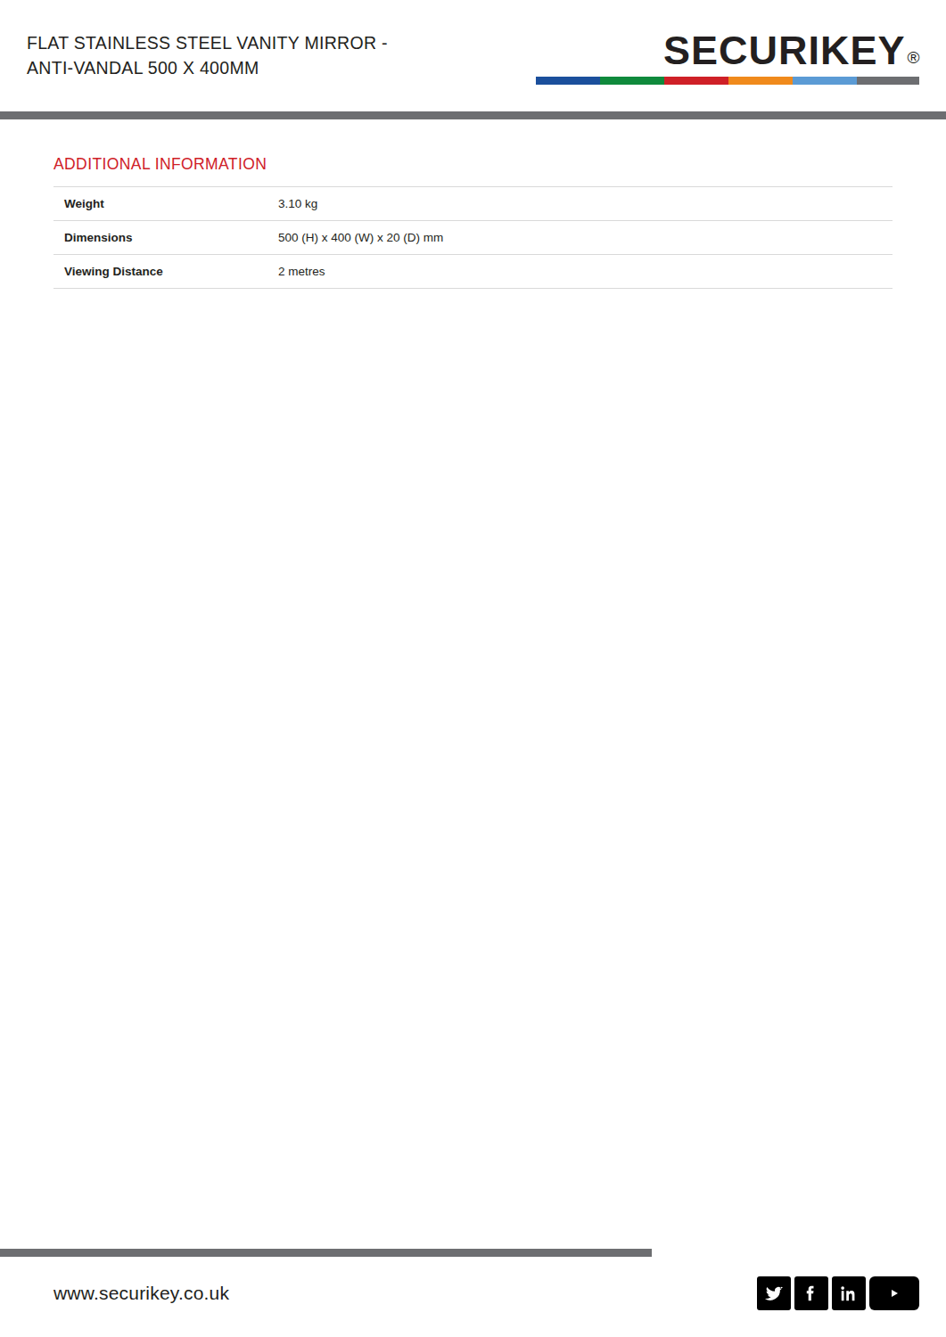Flat Stainless Steel Vanity Mirror -
Anti-Vandal 500 x 400mm
SECURIKEY®
Additional Information
| Weight | 3.10 kg |
| Dimensions | 500 (H) x 400 (W) x 20 (D) mm |
| Viewing Distance | 2 metres |
www.securikey.co.uk